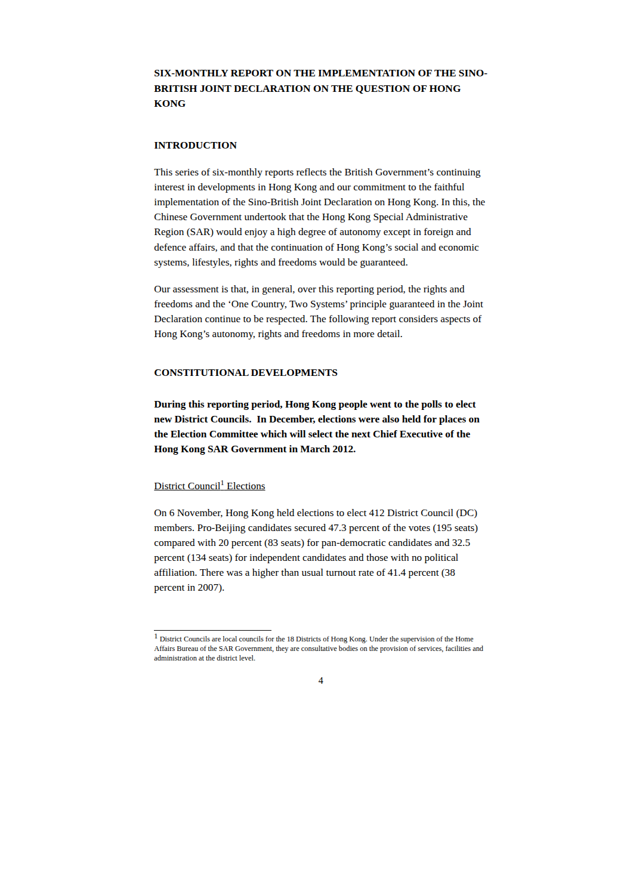Six-Monthly Report on the Implementation of the Sino-British Joint Declaration on the Question of Hong Kong
Introduction
This series of six-monthly reports reflects the British Government’s continuing interest in developments in Hong Kong and our commitment to the faithful implementation of the Sino-British Joint Declaration on Hong Kong. In this, the Chinese Government undertook that the Hong Kong Special Administrative Region (SAR) would enjoy a high degree of autonomy except in foreign and defence affairs, and that the continuation of Hong Kong’s social and economic systems, lifestyles, rights and freedoms would be guaranteed.
Our assessment is that, in general, over this reporting period, the rights and freedoms and the ‘One Country, Two Systems’ principle guaranteed in the Joint Declaration continue to be respected. The following report considers aspects of Hong Kong’s autonomy, rights and freedoms in more detail.
Constitutional Developments
During this reporting period, Hong Kong people went to the polls to elect new District Councils. In December, elections were also held for places on the Election Committee which will select the next Chief Executive of the Hong Kong SAR Government in March 2012.
District Council1 Elections
On 6 November, Hong Kong held elections to elect 412 District Council (DC) members. Pro-Beijing candidates secured 47.3 percent of the votes (195 seats) compared with 20 percent (83 seats) for pan-democratic candidates and 32.5 percent (134 seats) for independent candidates and those with no political affiliation. There was a higher than usual turnout rate of 41.4 percent (38 percent in 2007).
1 District Councils are local councils for the 18 Districts of Hong Kong. Under the supervision of the Home Affairs Bureau of the SAR Government, they are consultative bodies on the provision of services, facilities and administration at the district level.
4